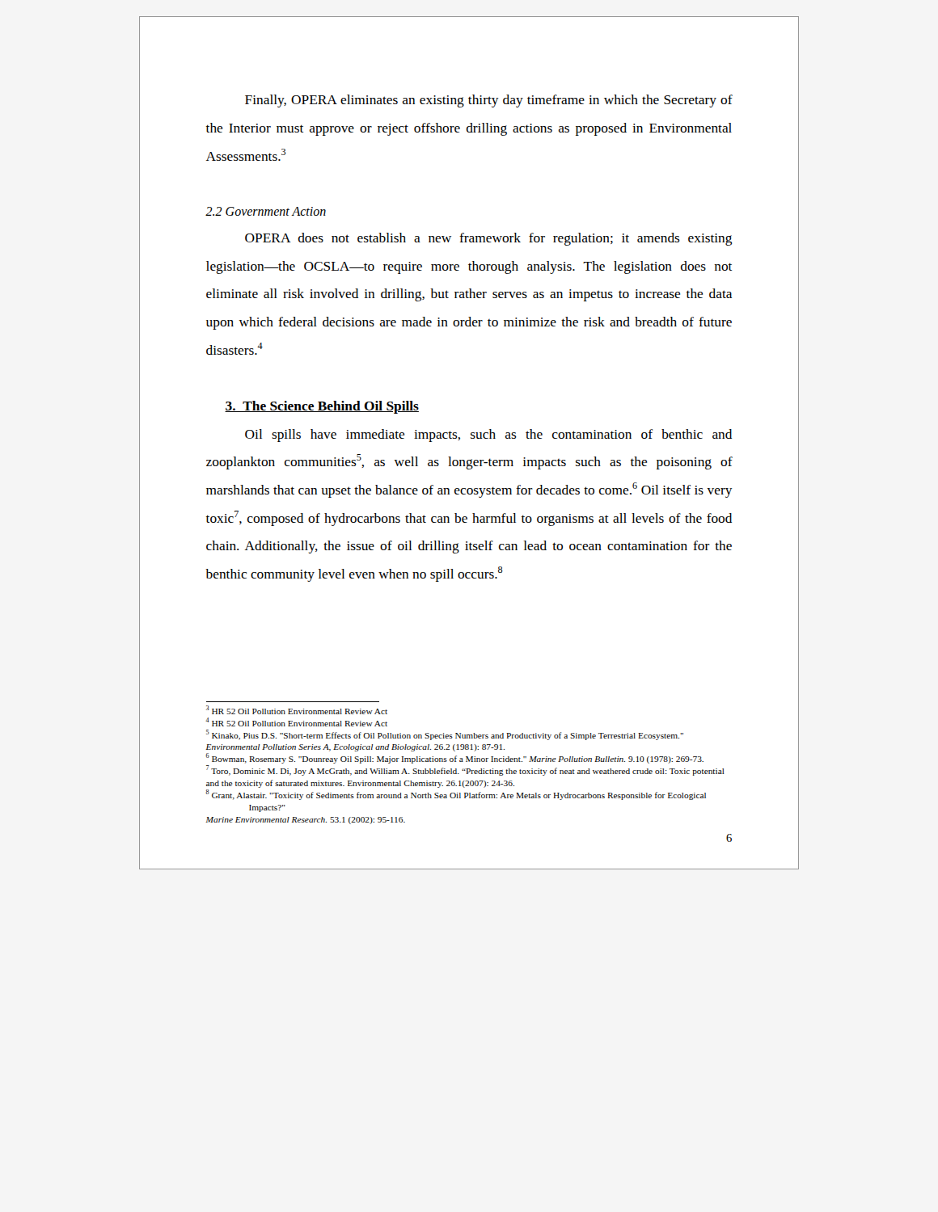Finally, OPERA eliminates an existing thirty day timeframe in which the Secretary of the Interior must approve or reject offshore drilling actions as proposed in Environmental Assessments.3
2.2 Government Action
OPERA does not establish a new framework for regulation; it amends existing legislation—the OCSLA—to require more thorough analysis. The legislation does not eliminate all risk involved in drilling, but rather serves as an impetus to increase the data upon which federal decisions are made in order to minimize the risk and breadth of future disasters.4
3. The Science Behind Oil Spills
Oil spills have immediate impacts, such as the contamination of benthic and zooplankton communities5, as well as longer-term impacts such as the poisoning of marshlands that can upset the balance of an ecosystem for decades to come.6 Oil itself is very toxic7, composed of hydrocarbons that can be harmful to organisms at all levels of the food chain. Additionally, the issue of oil drilling itself can lead to ocean contamination for the benthic community level even when no spill occurs.8
3 HR 52 Oil Pollution Environmental Review Act
4 HR 52 Oil Pollution Environmental Review Act
5 Kinako, Pius D.S. "Short-term Effects of Oil Pollution on Species Numbers and Productivity of a Simple Terrestrial Ecosystem." Environmental Pollution Series A, Ecological and Biological. 26.2 (1981): 87-91.
6 Bowman, Rosemary S. "Dounreay Oil Spill: Major Implications of a Minor Incident." Marine Pollution Bulletin. 9.10 (1978): 269-73.
7 Toro, Dominic M. Di, Joy A McGrath, and William A. Stubblefield. “Predicting the toxicity of neat and weathered crude oil: Toxic potential and the toxicity of saturated mixtures. Environmental Chemistry. 26.1(2007): 24-36.
8 Grant, Alastair. "Toxicity of Sediments from around a North Sea Oil Platform: Are Metals or Hydrocarbons Responsible for Ecological
Impacts?"
Marine Environmental Research. 53.1 (2002): 95-116.
6